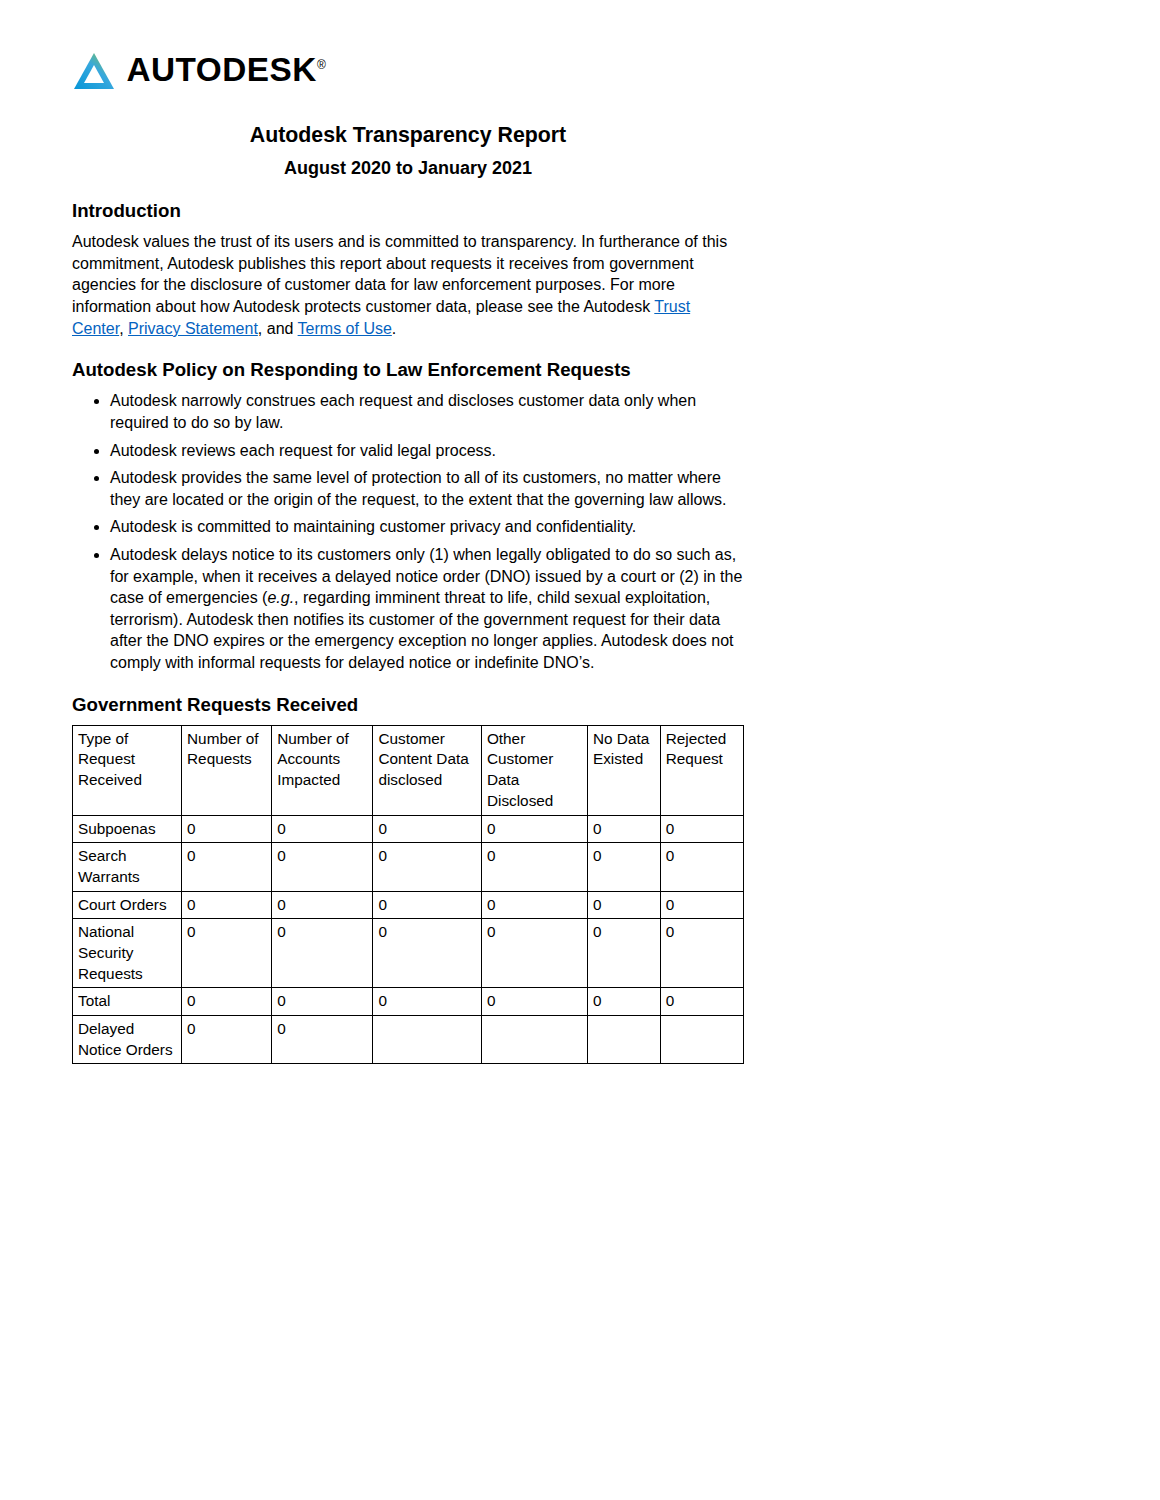AUTODESK®
Autodesk Transparency Report
August 2020 to January 2021
Introduction
Autodesk values the trust of its users and is committed to transparency. In furtherance of this commitment, Autodesk publishes this report about requests it receives from government agencies for the disclosure of customer data for law enforcement purposes. For more information about how Autodesk protects customer data, please see the Autodesk Trust Center, Privacy Statement, and Terms of Use.
Autodesk Policy on Responding to Law Enforcement Requests
Autodesk narrowly construes each request and discloses customer data only when required to do so by law.
Autodesk reviews each request for valid legal process.
Autodesk provides the same level of protection to all of its customers, no matter where they are located or the origin of the request, to the extent that the governing law allows.
Autodesk is committed to maintaining customer privacy and confidentiality.
Autodesk delays notice to its customers only (1) when legally obligated to do so such as, for example, when it receives a delayed notice order (DNO) issued by a court or (2) in the case of emergencies (e.g., regarding imminent threat to life, child sexual exploitation, terrorism). Autodesk then notifies its customer of the government request for their data after the DNO expires or the emergency exception no longer applies. Autodesk does not comply with informal requests for delayed notice or indefinite DNO’s.
Government Requests Received
| Type of Request Received | Number of Requests | Number of Accounts Impacted | Customer Content Data disclosed | Other Customer Data Disclosed | No Data Existed | Rejected Request |
| --- | --- | --- | --- | --- | --- | --- |
| Subpoenas | 0 | 0 | 0 | 0 | 0 | 0 |
| Search Warrants | 0 | 0 | 0 | 0 | 0 | 0 |
| Court Orders | 0 | 0 | 0 | 0 | 0 | 0 |
| National Security Requests | 0 | 0 | 0 | 0 | 0 | 0 |
| Total | 0 | 0 | 0 | 0 | 0 | 0 |
| Delayed Notice Orders | 0 | 0 | | | | |